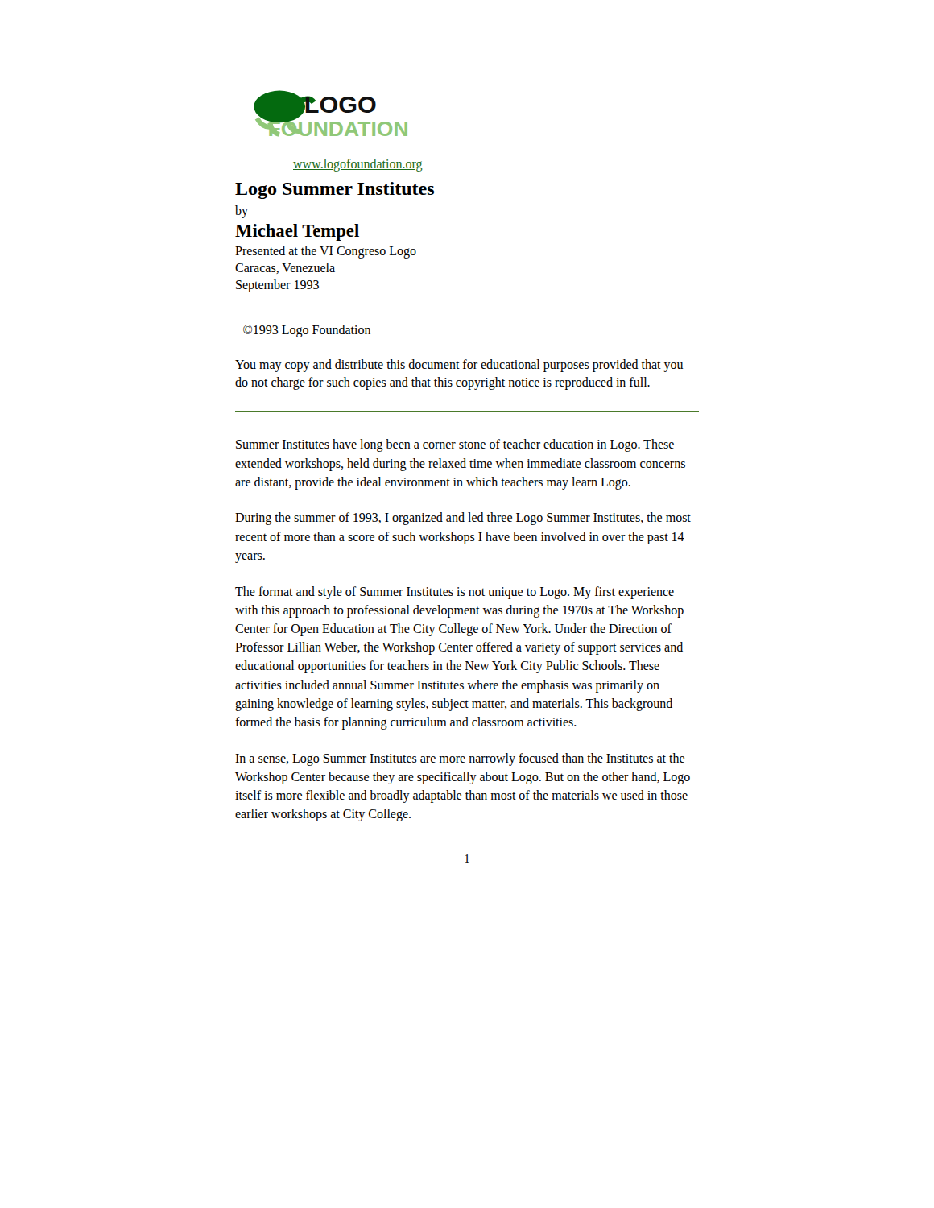www.logofoundation.org
Logo Summer Institutes
by
Michael Tempel
Presented at the VI Congreso Logo
Caracas, Venezuela
September 1993
©1993 Logo Foundation
You may copy and distribute this document for educational purposes provided that you do not charge for such copies and that this copyright notice is reproduced in full.
Summer Institutes have long been a corner stone of teacher education in Logo. These extended workshops, held during the relaxed time when immediate classroom concerns are distant, provide the ideal environment in which teachers may learn Logo.
During the summer of 1993, I organized and led three Logo Summer Institutes, the most recent of more than a score of such workshops I have been involved in over the past 14 years.
The format and style of Summer Institutes is not unique to Logo. My first experience with this approach to professional development was during the 1970s at The Workshop Center for Open Education at The City College of New York. Under the Direction of Professor Lillian Weber, the Workshop Center offered a variety of support services and educational opportunities for teachers in the New York City Public Schools. These activities included annual Summer Institutes where the emphasis was primarily on gaining knowledge of learning styles, subject matter, and materials. This background formed the basis for planning curriculum and classroom activities.
In a sense, Logo Summer Institutes are more narrowly focused than the Institutes at the Workshop Center because they are specifically about Logo. But on the other hand, Logo itself is more flexible and broadly adaptable than most of the materials we used in those earlier workshops at City College.
1